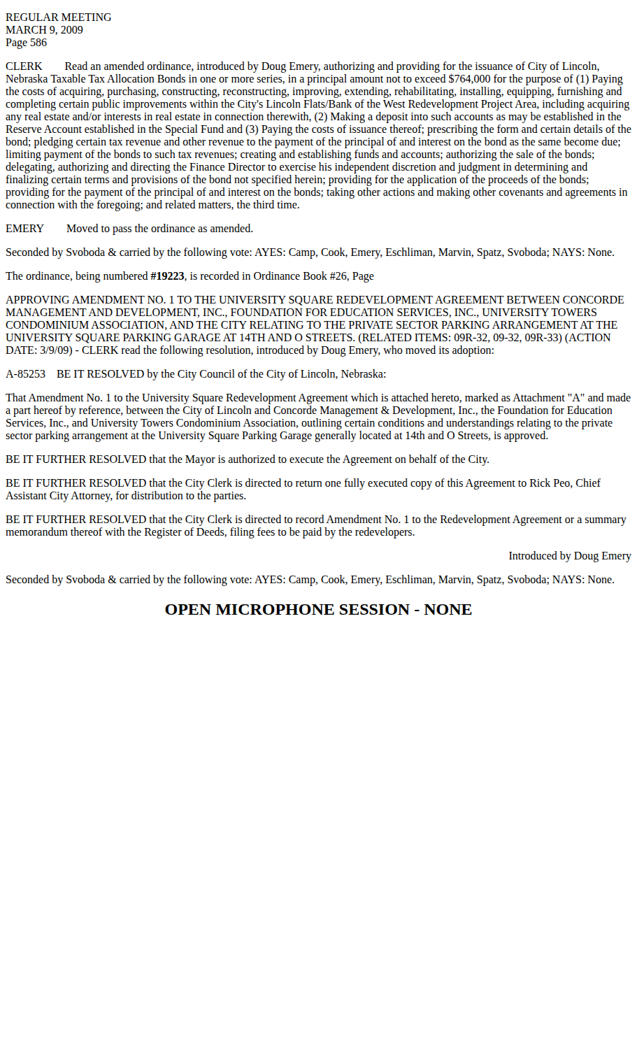REGULAR MEETING
MARCH 9, 2009
Page 586
CLERK Read an amended ordinance, introduced by Doug Emery, authorizing and providing for the issuance of City of Lincoln, Nebraska Taxable Tax Allocation Bonds in one or more series, in a principal amount not to exceed $764,000 for the purpose of (1) Paying the costs of acquiring, purchasing, constructing, reconstructing, improving, extending, rehabilitating, installing, equipping, furnishing and completing certain public improvements within the City's Lincoln Flats/Bank of the West Redevelopment Project Area, including acquiring any real estate and/or interests in real estate in connection therewith, (2) Making a deposit into such accounts as may be established in the Reserve Account established in the Special Fund and (3) Paying the costs of issuance thereof; prescribing the form and certain details of the bond; pledging certain tax revenue and other revenue to the payment of the principal of and interest on the bond as the same become due; limiting payment of the bonds to such tax revenues; creating and establishing funds and accounts; authorizing the sale of the bonds; delegating, authorizing and directing the Finance Director to exercise his independent discretion and judgment in determining and finalizing certain terms and provisions of the bond not specified herein; providing for the application of the proceeds of the bonds; providing for the payment of the principal of and interest on the bonds; taking other actions and making other covenants and agreements in connection with the foregoing; and related matters, the third time.
EMERY Moved to pass the ordinance as amended.
Seconded by Svoboda & carried by the following vote: AYES: Camp, Cook, Emery, Eschliman, Marvin, Spatz, Svoboda; NAYS: None.
The ordinance, being numbered #19223, is recorded in Ordinance Book #26, Page
APPROVING AMENDMENT NO. 1 TO THE UNIVERSITY SQUARE REDEVELOPMENT AGREEMENT BETWEEN CONCORDE MANAGEMENT AND DEVELOPMENT, INC., FOUNDATION FOR EDUCATION SERVICES, INC., UNIVERSITY TOWERS CONDOMINIUM ASSOCIATION, AND THE CITY RELATING TO THE PRIVATE SECTOR PARKING ARRANGEMENT AT THE UNIVERSITY SQUARE PARKING GARAGE AT 14TH AND O STREETS. (RELATED ITEMS: 09R-32, 09-32, 09R-33) (ACTION DATE: 3/9/09) - CLERK read the following resolution, introduced by Doug Emery, who moved its adoption:
A-85253 BE IT RESOLVED by the City Council of the City of Lincoln, Nebraska:
That Amendment No. 1 to the University Square Redevelopment Agreement which is attached hereto, marked as Attachment "A" and made a part hereof by reference, between the City of Lincoln and Concorde Management & Development, Inc., the Foundation for Education Services, Inc., and University Towers Condominium Association, outlining certain conditions and understandings relating to the private sector parking arrangement at the University Square Parking Garage generally located at 14th and O Streets, is approved.
BE IT FURTHER RESOLVED that the Mayor is authorized to execute the Agreement on behalf of the City.
BE IT FURTHER RESOLVED that the City Clerk is directed to return one fully executed copy of this Agreement to Rick Peo, Chief Assistant City Attorney, for distribution to the parties.
BE IT FURTHER RESOLVED that the City Clerk is directed to record Amendment No. 1 to the Redevelopment Agreement or a summary memorandum thereof with the Register of Deeds, filing fees to be paid by the redevelopers.
Introduced by Doug Emery
Seconded by Svoboda & carried by the following vote: AYES: Camp, Cook, Emery, Eschliman, Marvin, Spatz, Svoboda; NAYS: None.
OPEN MICROPHONE SESSION - NONE